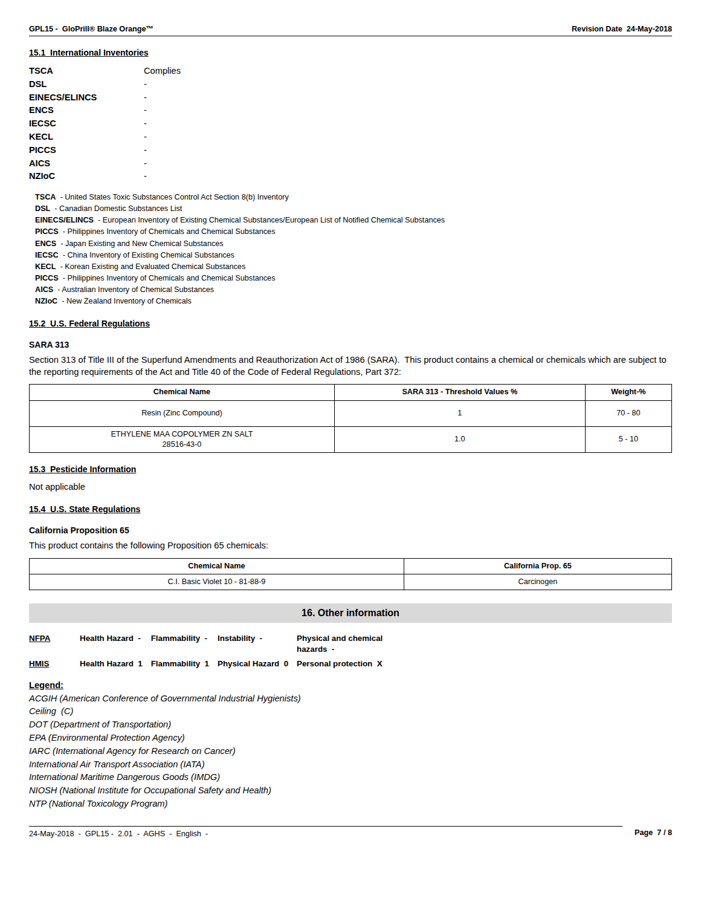GPL15 - GloPrill® Blaze Orange™
Revision Date 24-May-2018
15.1 International Inventories
| TSCA | Complies |
| DSL | - |
| EINECS/ELINCS | - |
| ENCS | - |
| IECSC | - |
| KECL | - |
| PICCS | - |
| AICS | - |
| NZIoC | - |
TSCA - United States Toxic Substances Control Act Section 8(b) Inventory
DSL - Canadian Domestic Substances List
EINECS/ELINCS - European Inventory of Existing Chemical Substances/European List of Notified Chemical Substances
PICCS - Philippines Inventory of Chemicals and Chemical Substances
ENCS - Japan Existing and New Chemical Substances
IECSC - China Inventory of Existing Chemical Substances
KECL - Korean Existing and Evaluated Chemical Substances
PICCS - Philippines Inventory of Chemicals and Chemical Substances
AICS - Australian Inventory of Chemical Substances
NZIoC - New Zealand Inventory of Chemicals
15.2 U.S. Federal Regulations
SARA 313
Section 313 of Title III of the Superfund Amendments and Reauthorization Act of 1986 (SARA). This product contains a chemical or chemicals which are subject to the reporting requirements of the Act and Title 40 of the Code of Federal Regulations, Part 372:
| Chemical Name | SARA 313 - Threshold Values % | Weight-% |
| --- | --- | --- |
| Resin (Zinc Compound) | 1 | 70 - 80 |
| ETHYLENE MAA COPOLYMER ZN SALT 28516-43-0 | 1.0 | 5 - 10 |
15.3 Pesticide Information
Not applicable
15.4 U.S. State Regulations
California Proposition 65
This product contains the following Proposition 65 chemicals:
| Chemical Name | California Prop. 65 |
| --- | --- |
| C.I. Basic Violet 10 - 81-88-9 | Carcinogen |
16. Other information
| NFPA | Health Hazard - | Flammability - | Instability - | Physical and chemical hazards - |
| HMIS | Health Hazard 1 | Flammability 1 | Physical Hazard 0 | Personal protection X |
Legend:
ACGIH (American Conference of Governmental Industrial Hygienists)
Ceiling (C)
DOT (Department of Transportation)
EPA (Environmental Protection Agency)
IARC (International Agency for Research on Cancer)
International Air Transport Association (IATA)
International Maritime Dangerous Goods (IMDG)
NIOSH (National Institute for Occupational Safety and Health)
NTP (National Toxicology Program)
24-May-2018 - GPL15 - 2.01 - AGHS - English -
Page 7 / 8